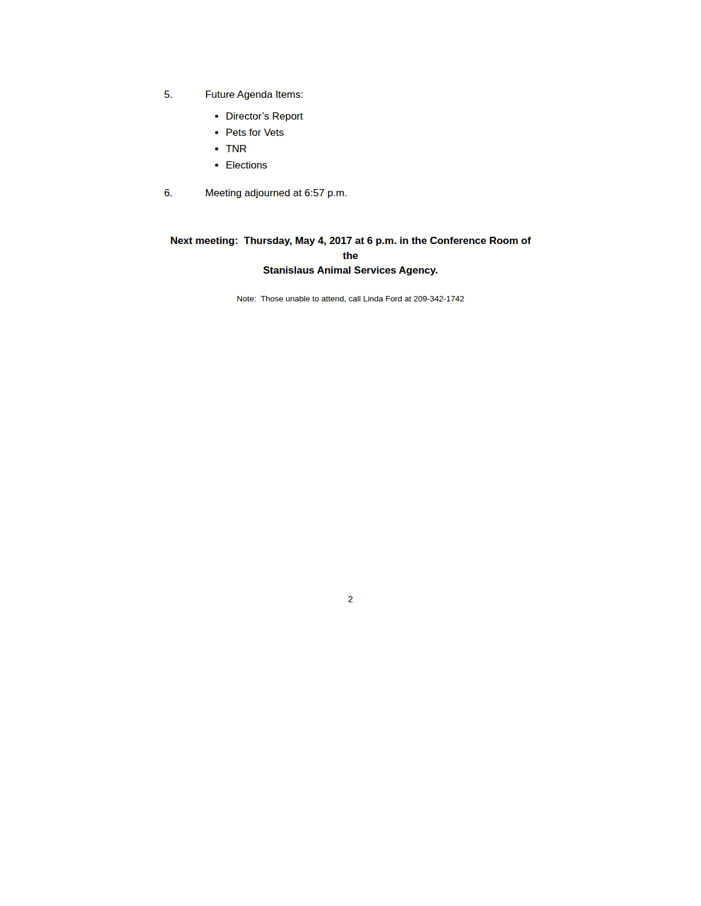5.
Future Agenda Items:
Director’s Report
Pets for Vets
TNR
Elections
6.
Meeting adjourned at 6:57 p.m.
Next meeting: Thursday, May 4, 2017 at 6 p.m. in the Conference Room of the
Stanislaus Animal Services Agency.
Note: Those unable to attend, call Linda Ford at 209-342-1742
2